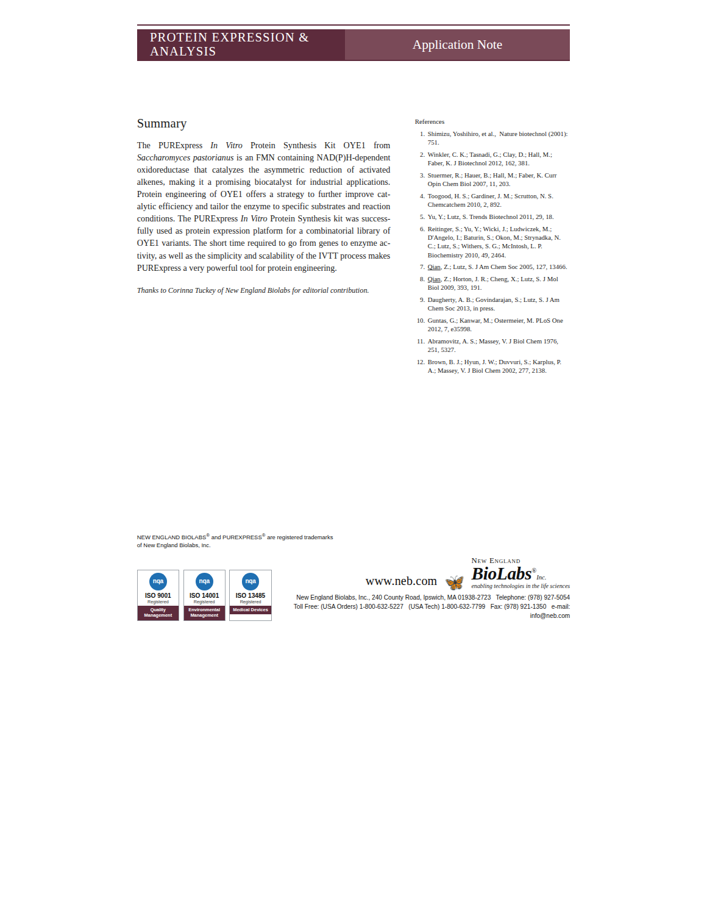Protein Expression & Analysis
Application Note
Summary
The PURExpress In Vitro Protein Synthesis Kit OYE1 from Saccharomyces pastorianus is an FMN containing NAD(P)H-dependent oxidoreductase that catalyzes the asymmetric reduction of activated alkenes, making it a promising biocatalyst for industrial applications. Protein engineering of OYE1 offers a strategy to further improve catalytic efficiency and tailor the enzyme to specific substrates and reaction conditions. The PURExpress In Vitro Protein Synthesis kit was successfully used as protein expression platform for a combinatorial library of OYE1 variants. The short time required to go from genes to enzyme activity, as well as the simplicity and scalability of the IVTT process makes PURExpress a very powerful tool for protein engineering.
Thanks to Corinna Tuckey of New England Biolabs for editorial contribution.
References
Shimizu, Yoshihiro, et al., Nature biotechnol (2001): 751.
Winkler, C. K.; Tasnadi, G.; Clay, D.; Hall, M.; Faber, K. J Biotechnol 2012, 162, 381.
Stuermer, R.; Hauer, B.; Hall, M.; Faber, K. Curr Opin Chem Biol 2007, 11, 203.
Toogood, H. S.; Gardiner, J. M.; Scrutton, N. S. Chemcatchem 2010, 2, 892.
Yu, Y.; Lutz, S. Trends Biotechnol 2011, 29, 18.
Reitinger, S.; Yu, Y.; Wicki, J.; Ludwiczek, M.; D'Angelo, I.; Baturin, S.; Okon, M.; Strynadka, N. C.; Lutz, S.; Withers, S. G.; McIntosh, L. P. Biochemistry 2010, 49, 2464.
Qian, Z.; Lutz, S. J Am Chem Soc 2005, 127, 13466.
Qian, Z.; Horton, J. R.; Cheng, X.; Lutz, S. J Mol Biol 2009, 393, 191.
Daugherty, A. B.; Govindarajan, S.; Lutz, S. J Am Chem Soc 2013, in press.
Guntas, G.; Kanwar, M.; Ostermeier, M. PLoS One 2012, 7, e35998.
Abramovitz, A. S.; Massey, V. J Biol Chem 1976, 251, 5327.
Brown, B. J.; Hyun, J. W.; Duvvuri, S.; Karplus, P. A.; Massey, V. J Biol Chem 2002, 277, 2138.
NEW ENGLAND BIOLABS® and PUREXPRESS® are registered trademarks
of New England Biolabs, Inc.
nqa
ISO 9001
Registered
Quality
Management
nqa
ISO 14001
Registered
Environmental
Management
nqa
ISO 13485
Registered
Medical Devices
www.neb.com 🦋 New England
BioLabs®Inc.
enabling technologies in the life sciences
New England Biolabs, Inc., 240 County Road, Ipswich, MA 01938-2723 Telephone: (978) 927-5054
Toll Free: (USA Orders) 1-800-632-5227 (USA Tech) 1-800-632-7799 Fax: (978) 921-1350 e-mail: info@neb.com